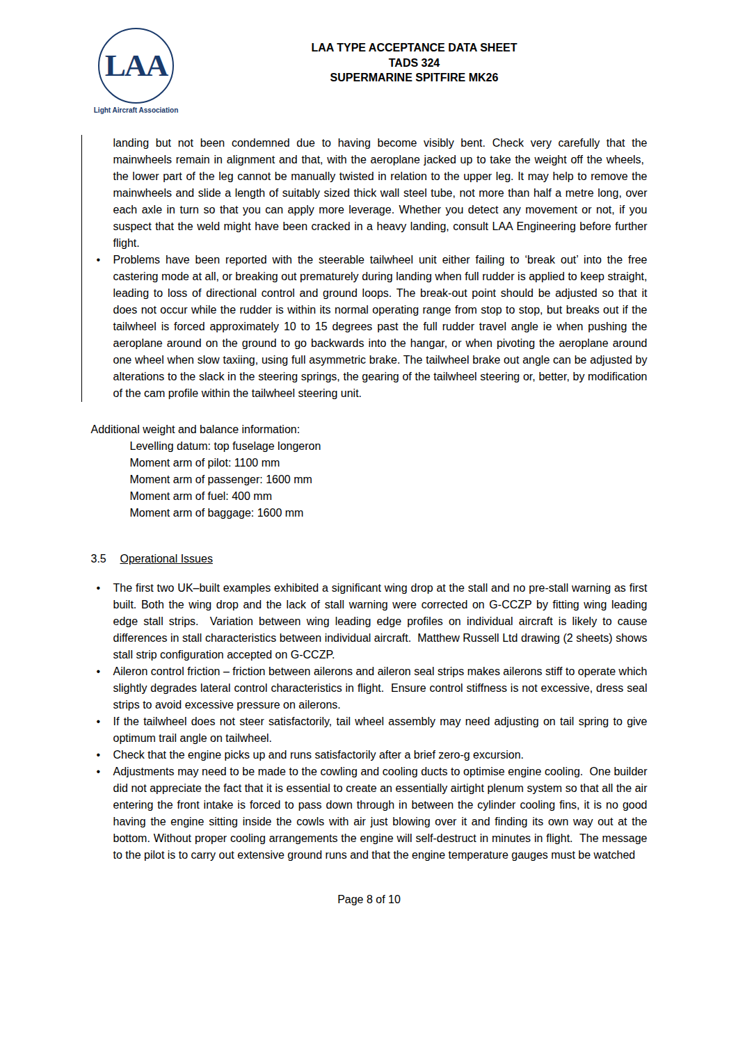LAA
Light Aircraft Association
LAA TYPE ACCEPTANCE DATA SHEET
TADS 324
SUPERMARINE SPITFIRE MK26
landing but not been condemned due to having become visibly bent. Check very carefully that the mainwheels remain in alignment and that, with the aeroplane jacked up to take the weight off the wheels, the lower part of the leg cannot be manually twisted in relation to the upper leg. It may help to remove the mainwheels and slide a length of suitably sized thick wall steel tube, not more than half a metre long, over each axle in turn so that you can apply more leverage. Whether you detect any movement or not, if you suspect that the weld might have been cracked in a heavy landing, consult LAA Engineering before further flight.
Problems have been reported with the steerable tailwheel unit either failing to ‘break out’ into the free castering mode at all, or breaking out prematurely during landing when full rudder is applied to keep straight, leading to loss of directional control and ground loops. The break-out point should be adjusted so that it does not occur while the rudder is within its normal operating range from stop to stop, but breaks out if the tailwheel is forced approximately 10 to 15 degrees past the full rudder travel angle ie when pushing the aeroplane around on the ground to go backwards into the hangar, or when pivoting the aeroplane around one wheel when slow taxiing, using full asymmetric brake. The tailwheel brake out angle can be adjusted by alterations to the slack in the steering springs, the gearing of the tailwheel steering or, better, by modification of the cam profile within the tailwheel steering unit.
Additional weight and balance information:
Levelling datum: top fuselage longeron
Moment arm of pilot: 1100 mm
Moment arm of passenger: 1600 mm
Moment arm of fuel: 400 mm
Moment arm of baggage: 1600 mm
3.5 Operational Issues
The first two UK–built examples exhibited a significant wing drop at the stall and no pre-stall warning as first built. Both the wing drop and the lack of stall warning were corrected on G-CCZP by fitting wing leading edge stall strips. Variation between wing leading edge profiles on individual aircraft is likely to cause differences in stall characteristics between individual aircraft. Matthew Russell Ltd drawing (2 sheets) shows stall strip configuration accepted on G-CCZP.
Aileron control friction – friction between ailerons and aileron seal strips makes ailerons stiff to operate which slightly degrades lateral control characteristics in flight. Ensure control stiffness is not excessive, dress seal strips to avoid excessive pressure on ailerons.
If the tailwheel does not steer satisfactorily, tail wheel assembly may need adjusting on tail spring to give optimum trail angle on tailwheel.
Check that the engine picks up and runs satisfactorily after a brief zero-g excursion.
Adjustments may need to be made to the cowling and cooling ducts to optimise engine cooling. One builder did not appreciate the fact that it is essential to create an essentially airtight plenum system so that all the air entering the front intake is forced to pass down through in between the cylinder cooling fins, it is no good having the engine sitting inside the cowls with air just blowing over it and finding its own way out at the bottom. Without proper cooling arrangements the engine will self-destruct in minutes in flight. The message to the pilot is to carry out extensive ground runs and that the engine temperature gauges must be watched
Page 8 of 10